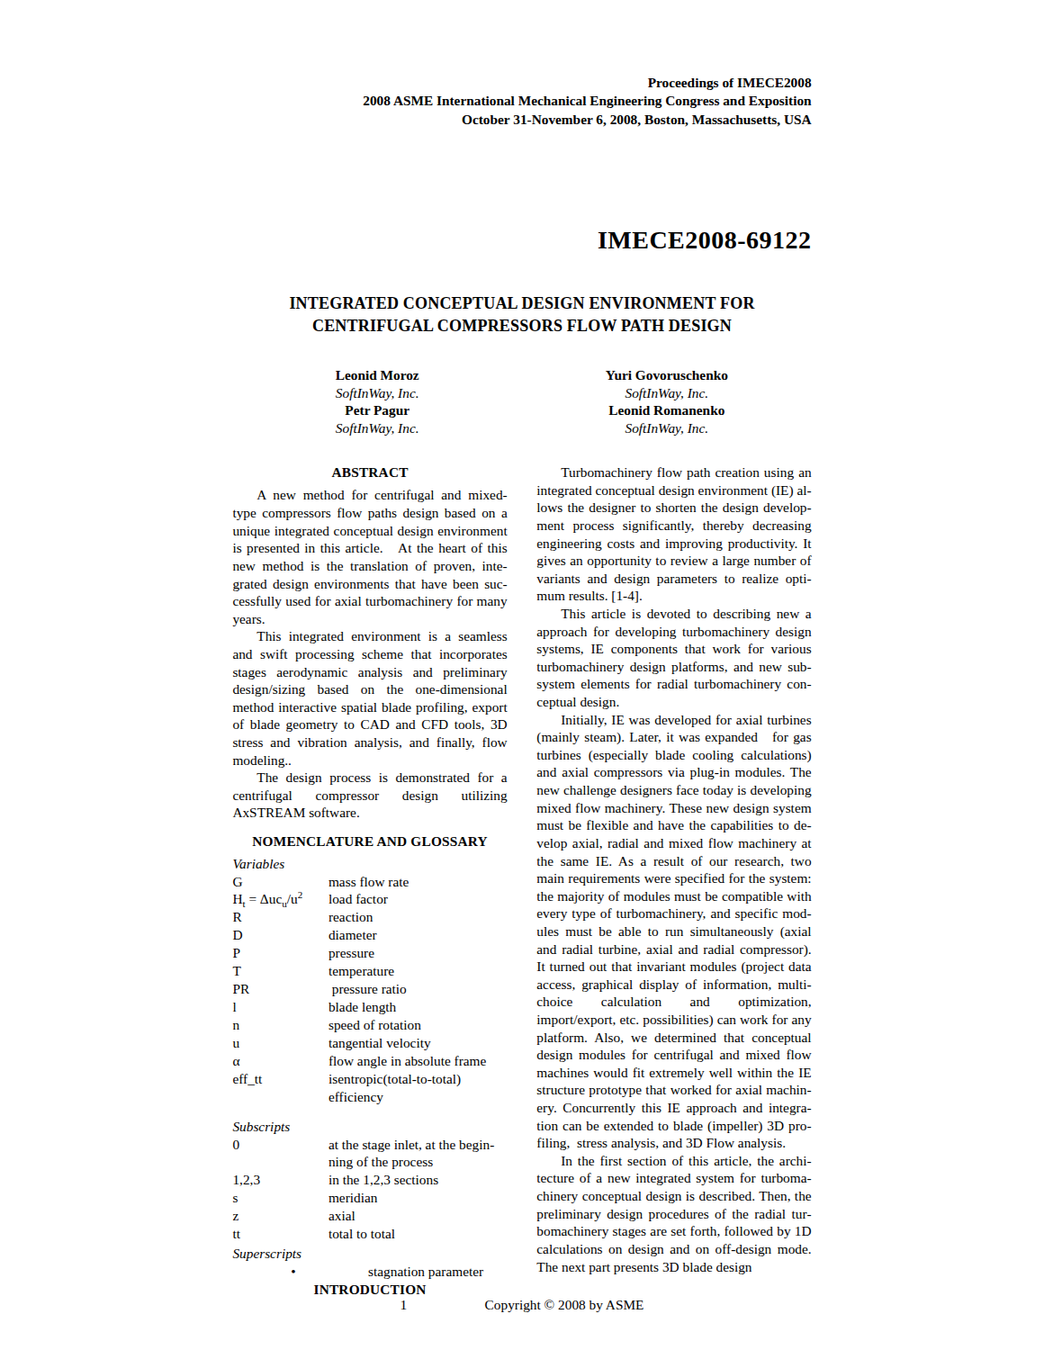Proceedings of IMECE2008
2008 ASME International Mechanical Engineering Congress and Exposition
October 31-November 6, 2008, Boston, Massachusetts, USA
IMECE2008-69122
INTEGRATED CONCEPTUAL DESIGN ENVIRONMENT FOR
CENTRIFUGAL COMPRESSORS FLOW PATH DESIGN
| Leonid Moroz SoftInWay, Inc. Petr Pagur SoftInWay, Inc. | Yuri Govoruschenko SoftInWay, Inc. Leonid Romanenko SoftInWay, Inc. |
Abstract
A new method for centrifugal and mixed-type compressors flow paths design based on a unique integrated conceptual design environment is presented in this article. At the heart of this new method is the translation of proven, integrated design environments that have been successfully used for axial turbomachinery for many years.
This integrated environment is a seamless and swift processing scheme that incorporates stages aerodynamic analysis and preliminary design/sizing based on the one-dimensional method interactive spatial blade profiling, export of blade geometry to CAD and CFD tools, 3D stress and vibration analysis, and finally, flow modeling..
The design process is demonstrated for a centrifugal compressor design utilizing AxSTREAM software.
Nomenclature and Glossary
Variables
| G | mass flow rate |
| H t = Δuc u /u 2 | load factor |
| R | reaction |
| D | diameter |
| P | pressure |
| T | temperature |
| PR | pressure ratio |
| l | blade length |
| n | speed of rotation |
| u | tangential velocity |
| α | flow angle in absolute frame |
| eff_tt | isentropic(total-to-total) efficiency |
Subscripts
| 0 | at the stage inlet, at the beginning of the process |
| 1,2,3 | in the 1,2,3 sections |
| s | meridian |
| z | axial |
| tt | total to total |
Superscripts
| • | stagnation parameter |
Introduction
Turbomachinery flow path creation using an integrated conceptual design environment (IE) allows the designer to shorten the design development process significantly, thereby decreasing engineering costs and improving productivity. It gives an opportunity to review a large number of variants and design parameters to realize optimum results. [1-4].
This article is devoted to describing new a approach for developing turbomachinery design systems, IE components that work for various turbomachinery design platforms, and new subsystem elements for radial turbomachinery conceptual design.
Initially, IE was developed for axial turbines (mainly steam). Later, it was expanded for gas turbines (especially blade cooling calculations) and axial compressors via plug-in modules. The new challenge designers face today is developing mixed flow machinery. These new design system must be flexible and have the capabilities to develop axial, radial and mixed flow machinery at the same IE. As a result of our research, two main requirements were specified for the system: the majority of modules must be compatible with every type of turbomachinery, and specific modules must be able to run simultaneously (axial and radial turbine, axial and radial compressor). It turned out that invariant modules (project data access, graphical display of information, multi-choice calculation and optimization, import/export, etc. possibilities) can work for any platform. Also, we determined that conceptual design modules for centrifugal and mixed flow machines would fit extremely well within the IE structure prototype that worked for axial machinery. Concurrently this IE approach and integration can be extended to blade (impeller) 3D profiling, stress analysis, and 3D Flow analysis.
In the first section of this article, the architecture of a new integrated system for turbomachinery conceptual design is described. Then, the preliminary design procedures of the radial turbomachinery stages are set forth, followed by 1D calculations on design and on off-design mode. The next part presents 3D blade design
1 Copyright © 2008 by ASME